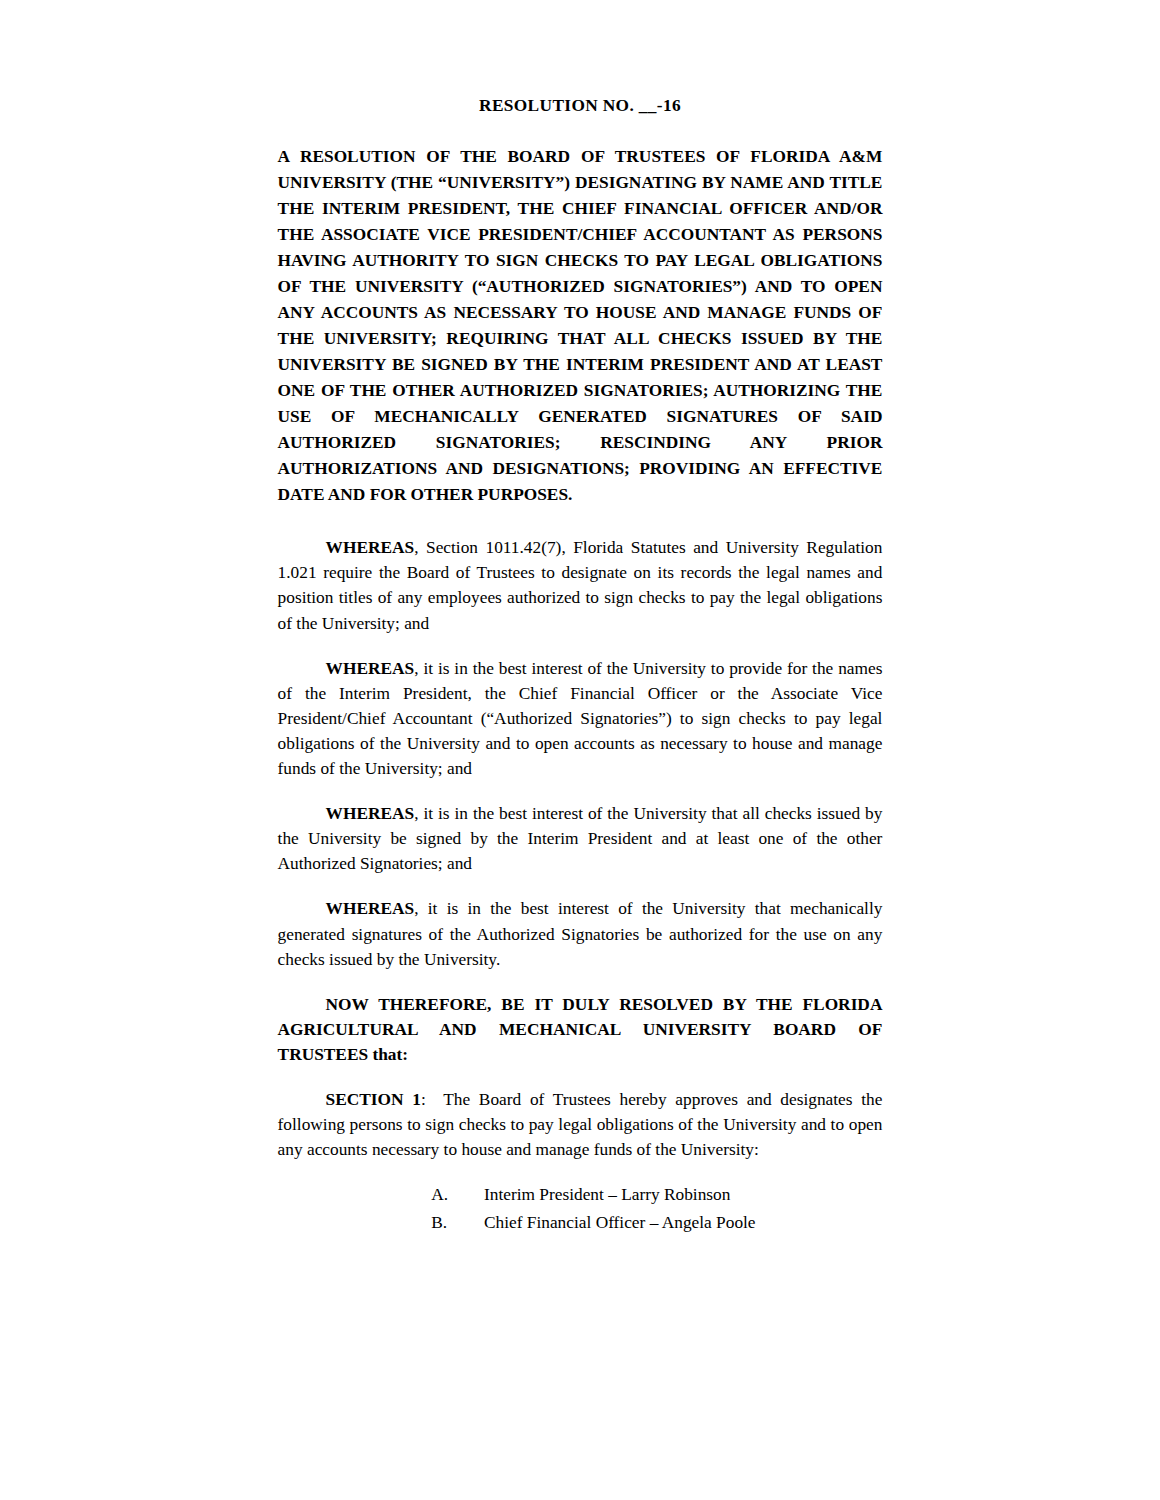RESOLUTION NO. __-16
A RESOLUTION OF THE BOARD OF TRUSTEES OF FLORIDA A&M UNIVERSITY (THE “UNIVERSITY”) DESIGNATING BY NAME AND TITLE THE INTERIM PRESIDENT, THE CHIEF FINANCIAL OFFICER AND/OR THE ASSOCIATE VICE PRESIDENT/CHIEF ACCOUNTANT AS PERSONS HAVING AUTHORITY TO SIGN CHECKS TO PAY LEGAL OBLIGATIONS OF THE UNIVERSITY (“AUTHORIZED SIGNATORIES”) AND TO OPEN ANY ACCOUNTS AS NECESSARY TO HOUSE AND MANAGE FUNDS OF THE UNIVERSITY; REQUIRING THAT ALL CHECKS ISSUED BY THE UNIVERSITY BE SIGNED BY THE INTERIM PRESIDENT AND AT LEAST ONE OF THE OTHER AUTHORIZED SIGNATORIES; AUTHORIZING THE USE OF MECHANICALLY GENERATED SIGNATURES OF SAID AUTHORIZED SIGNATORIES; RESCINDING ANY PRIOR AUTHORIZATIONS AND DESIGNATIONS; PROVIDING AN EFFECTIVE DATE AND FOR OTHER PURPOSES.
WHEREAS, Section 1011.42(7), Florida Statutes and University Regulation 1.021 require the Board of Trustees to designate on its records the legal names and position titles of any employees authorized to sign checks to pay the legal obligations of the University; and
WHEREAS, it is in the best interest of the University to provide for the names of the Interim President, the Chief Financial Officer or the Associate Vice President/Chief Accountant (“Authorized Signatories”) to sign checks to pay legal obligations of the University and to open accounts as necessary to house and manage funds of the University; and
WHEREAS, it is in the best interest of the University that all checks issued by the University be signed by the Interim President and at least one of the other Authorized Signatories; and
WHEREAS, it is in the best interest of the University that mechanically generated signatures of the Authorized Signatories be authorized for the use on any checks issued by the University.
NOW THEREFORE, BE IT DULY RESOLVED BY THE FLORIDA AGRICULTURAL AND MECHANICAL UNIVERSITY BOARD OF TRUSTEES that:
SECTION 1: The Board of Trustees hereby approves and designates the following persons to sign checks to pay legal obligations of the University and to open any accounts necessary to house and manage funds of the University:
A. Interim President – Larry Robinson
B. Chief Financial Officer – Angela Poole